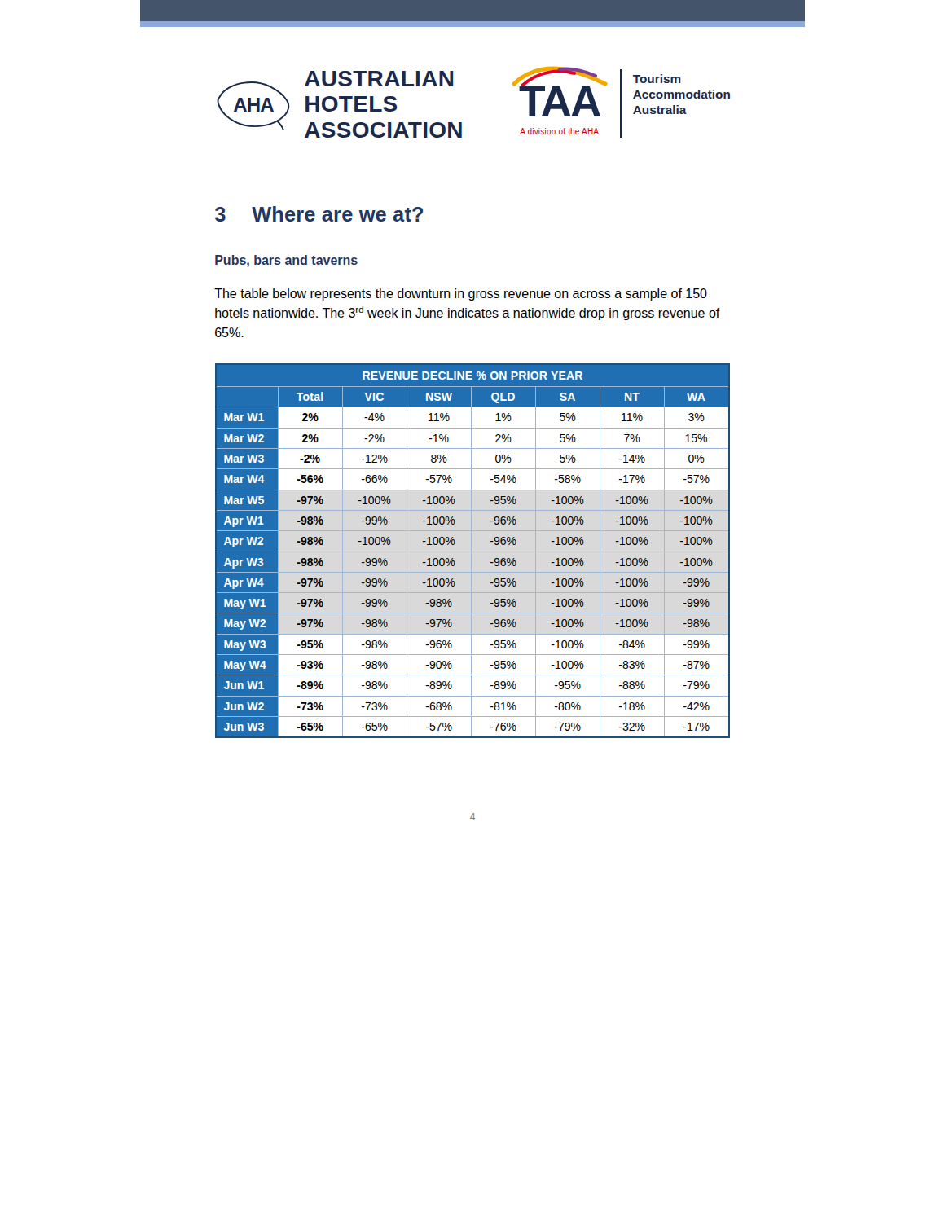AHA
AUSTRALIAN HOTELS
ASSOCIATION
TAA
A division of the AHA
Tourism
Accommodation
Australia
3 Where are we at?
Pubs, bars and taverns
The table below represents the downturn in gross revenue on across a sample of 150 hotels nationwide. The 3rd week in June indicates a nationwide drop in gross revenue of 65%.
| REVENUE DECLINE % ON PRIOR YEAR |
| --- |
| | Total | VIC | NSW | QLD | SA | NT | WA |
| Mar W1 | 2% | -4% | 11% | 1% | 5% | 11% | 3% |
| Mar W2 | 2% | -2% | -1% | 2% | 5% | 7% | 15% |
| Mar W3 | -2% | -12% | 8% | 0% | 5% | -14% | 0% |
| Mar W4 | -56% | -66% | -57% | -54% | -58% | -17% | -57% |
| Mar W5 | -97% | -100% | -100% | -95% | -100% | -100% | -100% |
| Apr W1 | -98% | -99% | -100% | -96% | -100% | -100% | -100% |
| Apr W2 | -98% | -100% | -100% | -96% | -100% | -100% | -100% |
| Apr W3 | -98% | -99% | -100% | -96% | -100% | -100% | -100% |
| Apr W4 | -97% | -99% | -100% | -95% | -100% | -100% | -99% |
| May W1 | -97% | -99% | -98% | -95% | -100% | -100% | -99% |
| May W2 | -97% | -98% | -97% | -96% | -100% | -100% | -98% |
| May W3 | -95% | -98% | -96% | -95% | -100% | -84% | -99% |
| May W4 | -93% | -98% | -90% | -95% | -100% | -83% | -87% |
| Jun W1 | -89% | -98% | -89% | -89% | -95% | -88% | -79% |
| Jun W2 | -73% | -73% | -68% | -81% | -80% | -18% | -42% |
| Jun W3 | -65% | -65% | -57% | -76% | -79% | -32% | -17% |
4